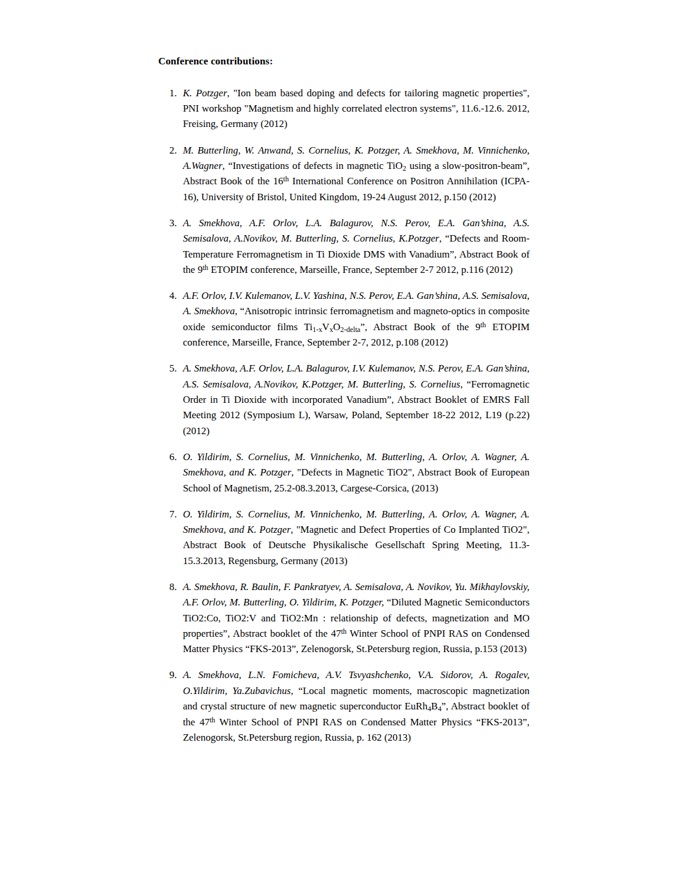Conference contributions:
K. Potzger, "Ion beam based doping and defects for tailoring magnetic properties", PNI workshop "Magnetism and highly correlated electron systems", 11.6.-12.6. 2012, Freising, Germany (2012)
M. Butterling, W. Anwand, S. Cornelius, K. Potzger, A. Smekhova, M. Vinnichenko, A.Wagner, “Investigations of defects in magnetic TiO2 using a slow-positron-beam”, Abstract Book of the 16th International Conference on Positron Annihilation (ICPA-16), University of Bristol, United Kingdom, 19-24 August 2012, p.150 (2012)
A. Smekhova, A.F. Orlov, L.A. Balagurov, N.S. Perov, E.A. Gan’shina, A.S. Semisalova, A.Novikov, M. Butterling, S. Cornelius, K.Potzger, “Defects and Room-Temperature Ferromagnetism in Ti Dioxide DMS with Vanadium”, Abstract Book of the 9th ETOPIM conference, Marseille, France, September 2-7 2012, p.116 (2012)
A.F. Orlov, I.V. Kulemanov, L.V. Yashina, N.S. Perov, E.A. Gan’shina, A.S. Semisalova, A. Smekhova, “Anisotropic intrinsic ferromagnetism and magneto-optics in composite oxide semiconductor films Ti1-xVxO2-delta”, Abstract Book of the 9th ETOPIM conference, Marseille, France, September 2-7, 2012, p.108 (2012)
A. Smekhova, A.F. Orlov, L.A. Balagurov, I.V. Kulemanov, N.S. Perov, E.A. Gan’shina, A.S. Semisalova, A.Novikov, K.Potzger, M. Butterling, S. Cornelius, “Ferromagnetic Order in Ti Dioxide with incorporated Vanadium”, Abstract Booklet of EMRS Fall Meeting 2012 (Symposium L), Warsaw, Poland, September 18-22 2012, L19 (p.22) (2012)
O. Yildirim, S. Cornelius, M. Vinnichenko, M. Butterling, A. Orlov, A. Wagner, A. Smekhova, and K. Potzger, "Defects in Magnetic TiO2", Abstract Book of European School of Magnetism, 25.2-08.3.2013, Cargese-Corsica, (2013)
O. Yildirim, S. Cornelius, M. Vinnichenko, M. Butterling, A. Orlov, A. Wagner, A. Smekhova, and K. Potzger, "Magnetic and Defect Properties of Co Implanted TiO2", Abstract Book of Deutsche Physikalische Gesellschaft Spring Meeting, 11.3-15.3.2013, Regensburg, Germany (2013)
A. Smekhova, R. Baulin, F. Pankratyev, A. Semisalova, A. Novikov, Yu. Mikhaylovskiy, A.F. Orlov, M. Butterling, O. Yildirim, K. Potzger, “Diluted Magnetic Semiconductors TiO2:Co, TiO2:V and TiO2:Mn : relationship of defects, magnetization and MO properties”, Abstract booklet of the 47th Winter School of PNPI RAS on Condensed Matter Physics “FKS-2013”, Zelenogorsk, St.Petersburg region, Russia, p.153 (2013)
A. Smekhova, L.N. Fomicheva, A.V. Tsvyashchenko, V.A. Sidorov, A. Rogalev, O.Yildirim, Ya.Zubavichus, “Local magnetic moments, macroscopic magnetization and crystal structure of new magnetic superconductor EuRh4B4”, Abstract booklet of the 47th Winter School of PNPI RAS on Condensed Matter Physics “FKS-2013”, Zelenogorsk, St.Petersburg region, Russia, p. 162 (2013)